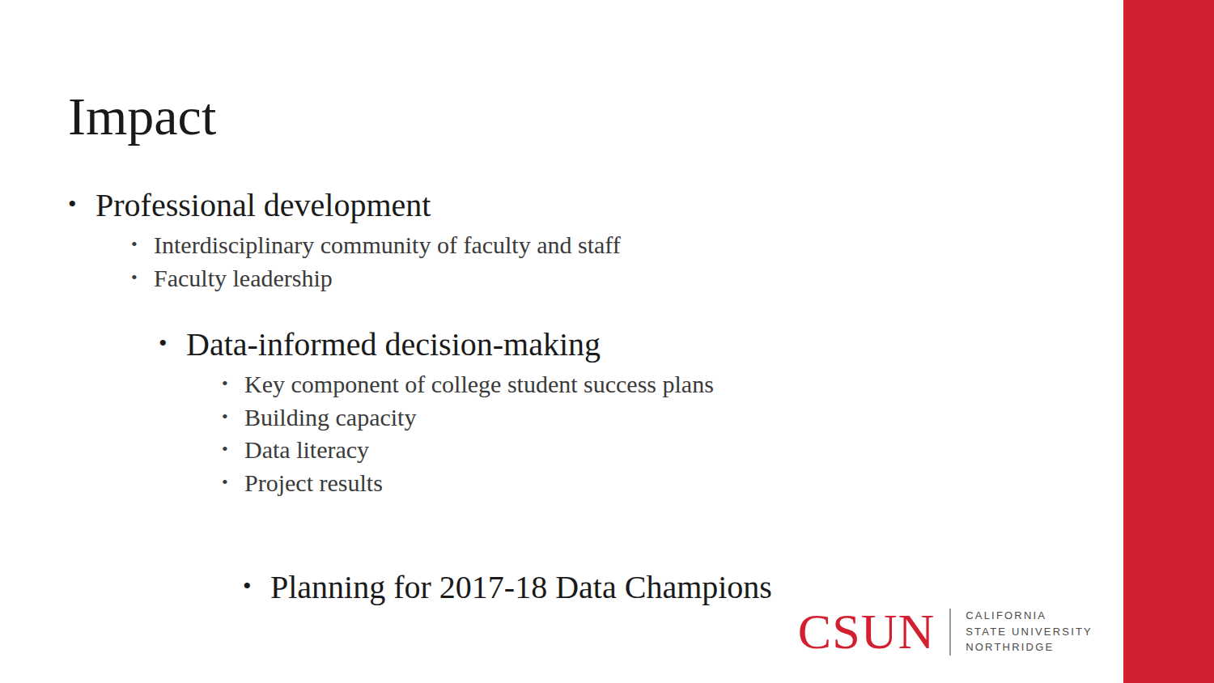Impact
Professional development
Interdisciplinary community of faculty and staff
Faculty leadership
Data-informed decision-making
Key component of college student success plans
Building capacity
Data literacy
Project results
Planning for 2017-18 Data Champions
CSUN
CALIFORNIA
STATE UNIVERSITY
NORTHRIDGE